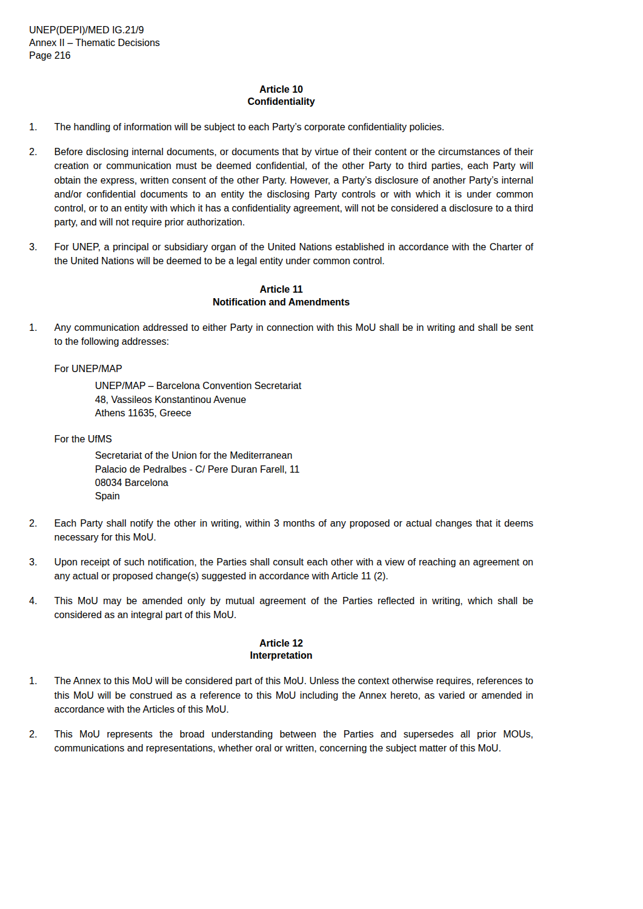UNEP(DEPI)/MED IG.21/9
Annex II – Thematic Decisions
Page 216
Article 10 Confidentiality
The handling of information will be subject to each Party’s corporate confidentiality policies.
Before disclosing internal documents, or documents that by virtue of their content or the circumstances of their creation or communication must be deemed confidential, of the other Party to third parties, each Party will obtain the express, written consent of the other Party. However, a Party’s disclosure of another Party’s internal and/or confidential documents to an entity the disclosing Party controls or with which it is under common control, or to an entity with which it has a confidentiality agreement, will not be considered a disclosure to a third party, and will not require prior authorization.
For UNEP, a principal or subsidiary organ of the United Nations established in accordance with the Charter of the United Nations will be deemed to be a legal entity under common control.
Article 11 Notification and Amendments
Any communication addressed to either Party in connection with this MoU shall be in writing and shall be sent to the following addresses:
For UNEP/MAP
UNEP/MAP – Barcelona Convention Secretariat
48, Vassileos Konstantinou Avenue
Athens 11635, Greece
For the UfMS
Secretariat of the Union for the Mediterranean
Palacio de Pedralbes - C/ Pere Duran Farell, 11
08034 Barcelona
Spain
Each Party shall notify the other in writing, within 3 months of any proposed or actual changes that it deems necessary for this MoU.
Upon receipt of such notification, the Parties shall consult each other with a view of reaching an agreement on any actual or proposed change(s) suggested in accordance with Article 11 (2).
This MoU may be amended only by mutual agreement of the Parties reflected in writing, which shall be considered as an integral part of this MoU.
Article 12 Interpretation
The Annex to this MoU will be considered part of this MoU. Unless the context otherwise requires, references to this MoU will be construed as a reference to this MoU including the Annex hereto, as varied or amended in accordance with the Articles of this MoU.
This MoU represents the broad understanding between the Parties and supersedes all prior MOUs, communications and representations, whether oral or written, concerning the subject matter of this MoU.